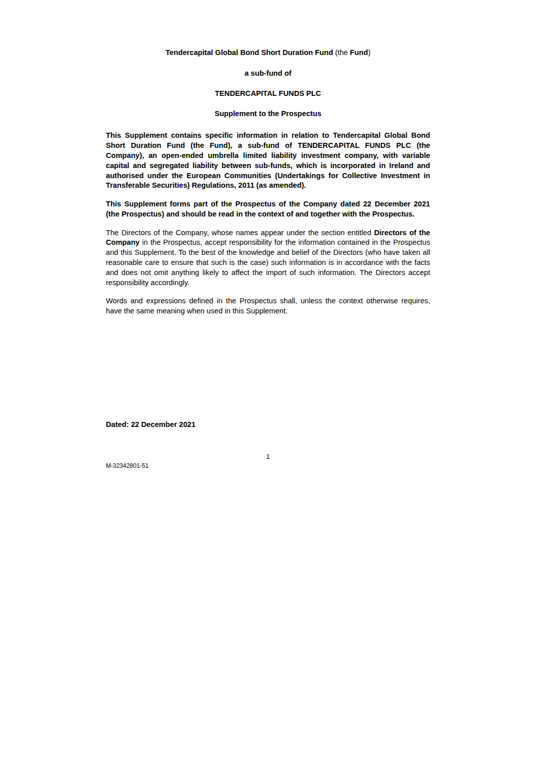Tendercapital Global Bond Short Duration Fund (the Fund)
a sub-fund of
TENDERCAPITAL FUNDS PLC
Supplement to the Prospectus
This Supplement contains specific information in relation to Tendercapital Global Bond Short Duration Fund (the Fund), a sub-fund of TENDERCAPITAL FUNDS PLC (the Company), an open-ended umbrella limited liability investment company, with variable capital and segregated liability between sub-funds, which is incorporated in Ireland and authorised under the European Communities (Undertakings for Collective Investment in Transferable Securities) Regulations, 2011 (as amended).
This Supplement forms part of the Prospectus of the Company dated 22 December 2021 (the Prospectus) and should be read in the context of and together with the Prospectus.
The Directors of the Company, whose names appear under the section entitled Directors of the Company in the Prospectus, accept responsibility for the information contained in the Prospectus and this Supplement. To the best of the knowledge and belief of the Directors (who have taken all reasonable care to ensure that such is the case) such information is in accordance with the facts and does not omit anything likely to affect the import of such information. The Directors accept responsibility accordingly.
Words and expressions defined in the Prospectus shall, unless the context otherwise requires, have the same meaning when used in this Supplement.
Dated: 22 December 2021
1
M-32342801-51